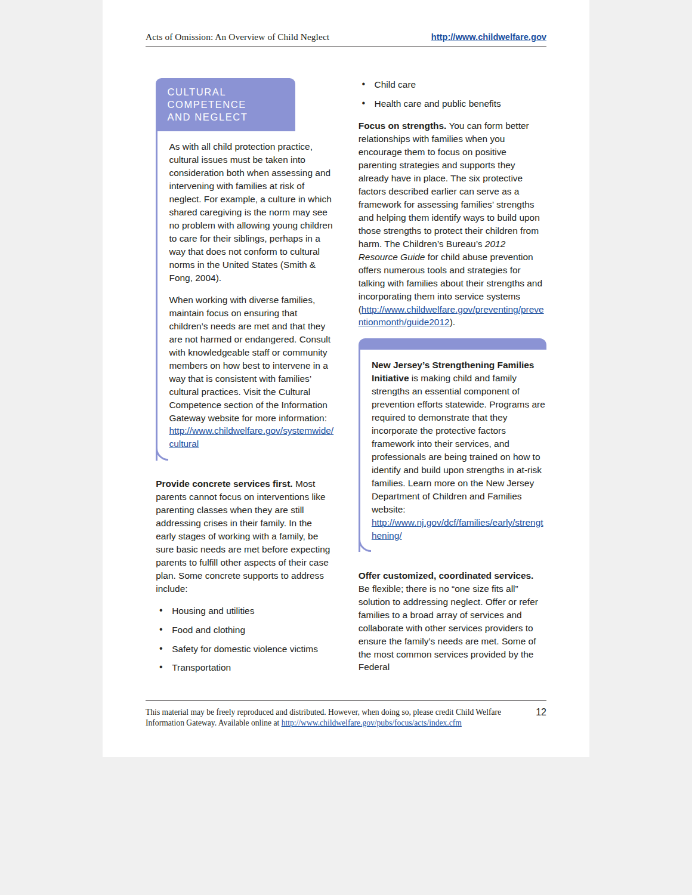Acts of Omission: An Overview of Child Neglect
http://www.childwelfare.gov
Cultural Competence
and Neglect
As with all child protection practice, cultural issues must be taken into consideration both when assessing and intervening with families at risk of neglect. For example, a culture in which shared caregiving is the norm may see no problem with allowing young children to care for their siblings, perhaps in a way that does not conform to cultural norms in the United States (Smith & Fong, 2004).
When working with diverse families, maintain focus on ensuring that children’s needs are met and that they are not harmed or endangered. Consult with knowledgeable staff or community members on how best to intervene in a way that is consistent with families’ cultural practices. Visit the Cultural Competence section of the Information Gateway website for more information: http://www.childwelfare.gov/systemwide/cultural
Provide concrete services first. Most parents cannot focus on interventions like parenting classes when they are still addressing crises in their family. In the early stages of working with a family, be sure basic needs are met before expecting parents to fulfill other aspects of their case plan. Some concrete supports to address include:
Housing and utilities
Food and clothing
Safety for domestic violence victims
Transportation
Child care
Health care and public benefits
Focus on strengths. You can form better relationships with families when you encourage them to focus on positive parenting strategies and supports they already have in place. The six protective factors described earlier can serve as a framework for assessing families’ strengths and helping them identify ways to build upon those strengths to protect their children from harm. The Children’s Bureau’s 2012 Resource Guide for child abuse prevention offers numerous tools and strategies for talking with families about their strengths and incorporating them into service systems (http://www.childwelfare.gov/preventing/preventionmonth/guide2012).
New Jersey’s Strengthening Families Initiative is making child and family strengths an essential component of prevention efforts statewide. Programs are required to demonstrate that they incorporate the protective factors framework into their services, and professionals are being trained on how to identify and build upon strengths in at-risk families. Learn more on the New Jersey Department of Children and Families website: http://www.nj.gov/dcf/families/early/strengthening/
Offer customized, coordinated services. Be flexible; there is no “one size fits all” solution to addressing neglect. Offer or refer families to a broad array of services and collaborate with other services providers to ensure the family’s needs are met. Some of the most common services provided by the Federal
This material may be freely reproduced and distributed. However, when doing so, please credit Child Welfare Information Gateway. Available online at http://www.childwelfare.gov/pubs/focus/acts/index.cfm
12